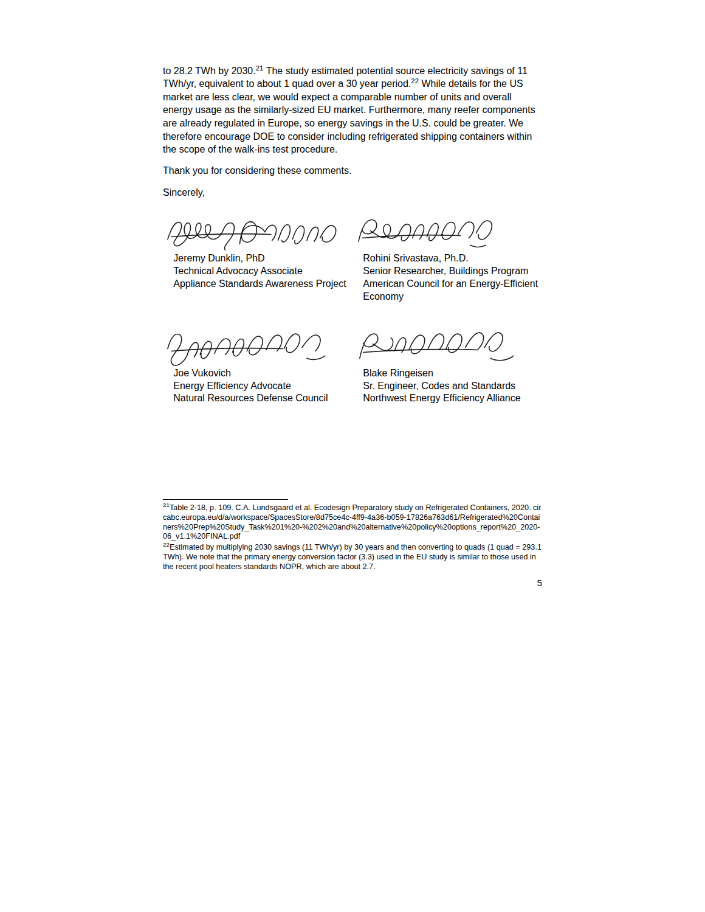to 28.2 TWh by 2030.21 The study estimated potential source electricity savings of 11 TWh/yr, equivalent to about 1 quad over a 30 year period.22 While details for the US market are less clear, we would expect a comparable number of units and overall energy usage as the similarly-sized EU market. Furthermore, many reefer components are already regulated in Europe, so energy savings in the U.S. could be greater. We therefore encourage DOE to consider including refrigerated shipping containers within the scope of the walk-ins test procedure.
Thank you for considering these comments.
Sincerely,
| Jeremy Dunklin, PhD Technical Advocacy Associate Appliance Standards Awareness Project | Rohini Srivastava, Ph.D. Senior Researcher, Buildings Program American Council for an Energy-Efficient Economy |
| Joe Vukovich Energy Efficiency Advocate Natural Resources Defense Council | Blake Ringeisen Sr. Engineer, Codes and Standards Northwest Energy Efficiency Alliance |
21 Table 2-18, p. 109. C.A. Lundsgaard et al. Ecodesign Preparatory study on Refrigerated Containers, 2020. circabc.europa.eu/d/a/workspace/SpacesStore/8d75ce4c-4ff9-4a36-b059-17826a763d61/Refrigerated%20Containers%20Prep%20Study_Task%201%20-%202%20and%20alternative%20policy%20options_report%20_2020-06_v1.1%20FINAL.pdf
22 Estimated by multiplying 2030 savings (11 TWh/yr) by 30 years and then converting to quads (1 quad = 293.1 TWh). We note that the primary energy conversion factor (3.3) used in the EU study is similar to those used in the recent pool heaters standards NOPR, which are about 2.7.
5